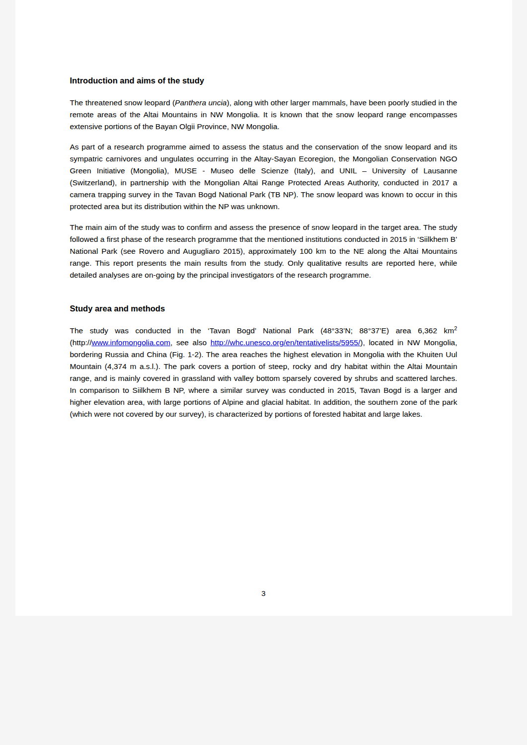Introduction and aims of the study
The threatened snow leopard (Panthera uncia), along with other larger mammals, have been poorly studied in the remote areas of the Altai Mountains in NW Mongolia. It is known that the snow leopard range encompasses extensive portions of the Bayan Olgii Province, NW Mongolia.
As part of a research programme aimed to assess the status and the conservation of the snow leopard and its sympatric carnivores and ungulates occurring in the Altay-Sayan Ecoregion, the Mongolian Conservation NGO Green Initiative (Mongolia), MUSE - Museo delle Scienze (Italy), and UNIL – University of Lausanne (Switzerland), in partnership with the Mongolian Altai Range Protected Areas Authority, conducted in 2017 a camera trapping survey in the Tavan Bogd National Park (TB NP). The snow leopard was known to occur in this protected area but its distribution within the NP was unknown.
The main aim of the study was to confirm and assess the presence of snow leopard in the target area. The study followed a first phase of the research programme that the mentioned institutions conducted in 2015 in ‘Siilkhem B’ National Park (see Rovero and Augugliaro 2015), approximately 100 km to the NE along the Altai Mountains range. This report presents the main results from the study. Only qualitative results are reported here, while detailed analyses are on-going by the principal investigators of the research programme.
Study area and methods
The study was conducted in the ‘Tavan Bogd’ National Park (48°33’N; 88°37’E) area 6,362 km2 (http://www.infomongolia.com, see also http://whc.unesco.org/en/tentativelists/5955/), located in NW Mongolia, bordering Russia and China (Fig. 1-2). The area reaches the highest elevation in Mongolia with the Khuiten Uul Mountain (4,374 m a.s.l.). The park covers a portion of steep, rocky and dry habitat within the Altai Mountain range, and is mainly covered in grassland with valley bottom sparsely covered by shrubs and scattered larches. In comparison to Siilkhem B NP, where a similar survey was conducted in 2015, Tavan Bogd is a larger and higher elevation area, with large portions of Alpine and glacial habitat. In addition, the southern zone of the park (which were not covered by our survey), is characterized by portions of forested habitat and large lakes.
3